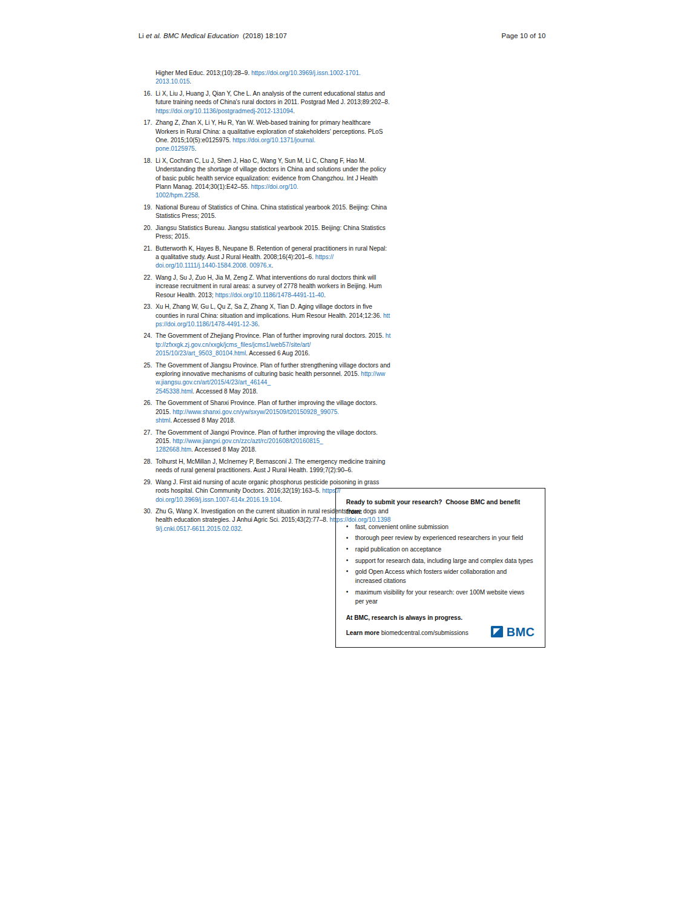Li et al. BMC Medical Education (2018) 18:107
Page 10 of 10
Higher Med Educ. 2013;(10):28–9. https://doi.org/10.3969/j.issn.1002-1701.
2013.10.015.
16. Li X, Liu J, Huang J, Qian Y, Che L. An analysis of the current educational status and future training needs of China's rural doctors in 2011. Postgrad Med J. 2013;89:202–8. https://doi.org/10.1136/postgradmedj-2012-131094.
17. Zhang Z, Zhan X, Li Y, Hu R, Yan W. Web-based training for primary healthcare Workers in Rural China: a qualitative exploration of stakeholders' perceptions. PLoS One. 2015;10(5):e0125975. https://doi.org/10.1371/journal.
pone.0125975.
18. Li X, Cochran C, Lu J, Shen J, Hao C, Wang Y, Sun M, Li C, Chang F, Hao M. Understanding the shortage of village doctors in China and solutions under the policy of basic public health service equalization: evidence from Changzhou. Int J Health Plann Manag. 2014;30(1):E42–55. https://doi.org/10.
1002/hpm.2258.
19. National Bureau of Statistics of China. China statistical yearbook 2015. Beijing: China Statistics Press; 2015.
20. Jiangsu Statistics Bureau. Jiangsu statistical yearbook 2015. Beijing: China Statistics Press; 2015.
21. Butterworth K, Hayes B, Neupane B. Retention of general practitioners in rural Nepal: a qualitative study. Aust J Rural Health. 2008;16(4):201–6. https://
doi.org/10.1111/j.1440-1584.2008. 00976.x.
22. Wang J, Su J, Zuo H, Jia M, Zeng Z. What interventions do rural doctors think will increase recruitment in rural areas: a survey of 2778 health workers in Beijing. Hum Resour Health. 2013; https://doi.org/10.1186/1478-4491-11-40.
23. Xu H, Zhang W, Gu L, Qu Z, Sa Z, Zhang X, Tian D. Aging village doctors in five counties in rural China: situation and implications. Hum Resour Health. 2014;12:36. https://doi.org/10.1186/1478-4491-12-36.
24. The Government of Zhejiang Province. Plan of further improving rural doctors. 2015. http://zfxxgk.zj.gov.cn/xxgk/jcms_files/jcms1/web57/site/art/
2015/10/23/art_9503_80104.html. Accessed 6 Aug 2016.
25. The Government of Jiangsu Province. Plan of further strengthening village doctors and exploring innovative mechanisms of culturing basic health personnel. 2015. http://www.jiangsu.gov.cn/art/2015/4/23/art_46144_
2545338.html. Accessed 8 May 2018.
26. The Government of Shanxi Province. Plan of further improving the village doctors. 2015. http://www.shanxi.gov.cn/yw/sxyw/201509/t20150928_99075.
shtml. Accessed 8 May 2018.
27. The Government of Jiangxi Province. Plan of further improving the village doctors. 2015. http://www.jiangxi.gov.cn/zzc/azt/rc/201608/t20160815_
1282668.htm. Accessed 8 May 2018.
28. Tolhurst H, McMillan J, McInerney P, Bernasconi J. The emergency medicine training needs of rural general practitioners. Aust J Rural Health. 1999;7(2):90–6.
29. Wang J. First aid nursing of acute organic phosphorus pesticide poisoning in grass roots hospital. Chin Community Doctors. 2016;32(19):163–5. https://
doi.org/10.3969/j.issn.1007-614x.2016.19.104.
30. Zhu G, Wang X. Investigation on the current situation in rural residents have dogs and health education strategies. J Anhui Agric Sci. 2015;43(2):77–8. https://doi.org/10.13989/j.cnki.0517-6611.2015.02.032.
Ready to submit your research? Choose BMC and benefit from:
fast, convenient online submission
thorough peer review by experienced researchers in your field
rapid publication on acceptance
support for research data, including large and complex data types
gold Open Access which fosters wider collaboration and increased citations
maximum visibility for your research: over 100M website views per year
At BMC, research is always in progress.
Learn more biomedcentral.com/submissions
BMC